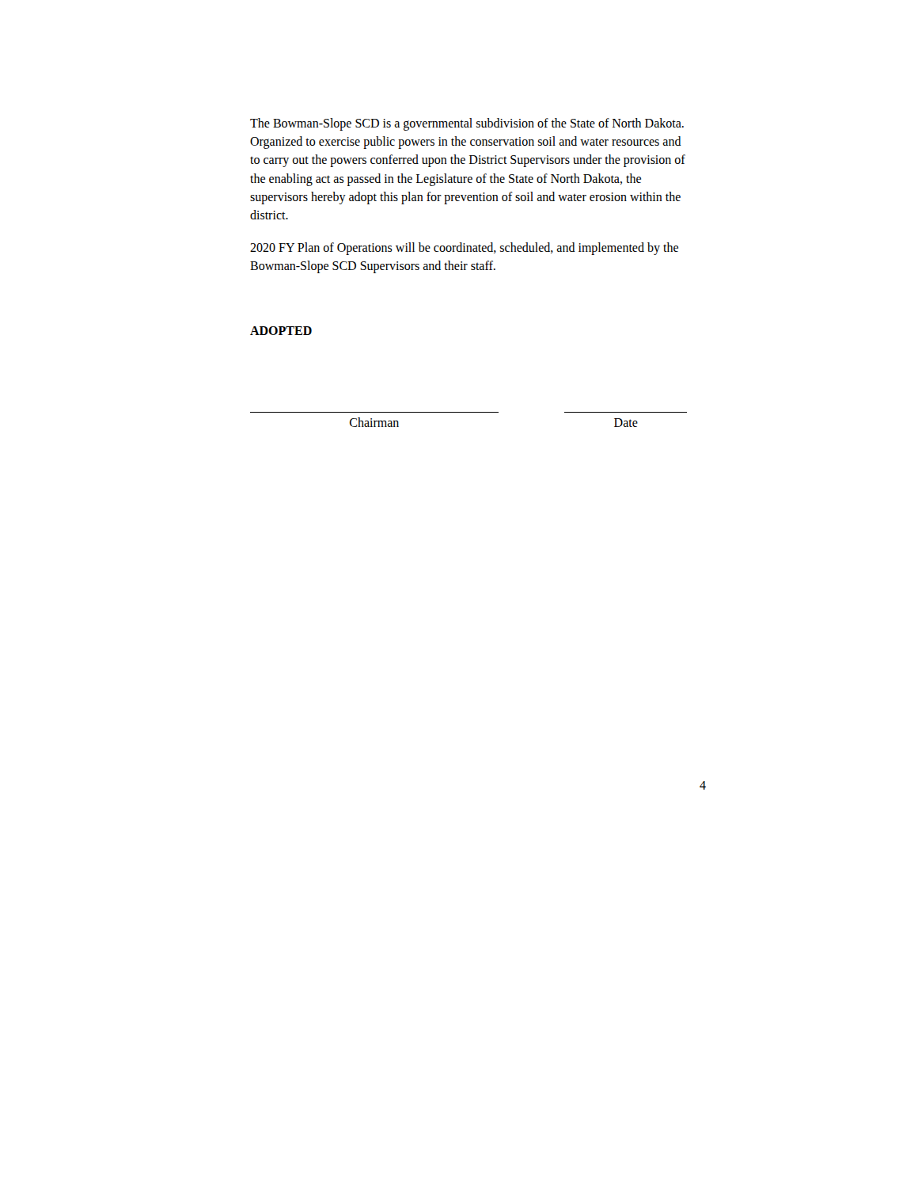The Bowman-Slope SCD is a governmental subdivision of the State of North Dakota. Organized to exercise public powers in the conservation soil and water resources and to carry out the powers conferred upon the District Supervisors under the provision of the enabling act as passed in the Legislature of the State of North Dakota, the supervisors hereby adopt this plan for prevention of soil and water erosion within the district.
2020 FY Plan of Operations will be coordinated, scheduled, and implemented by the Bowman-Slope SCD Supervisors and their staff.
ADOPTED
Chairman
Date
4